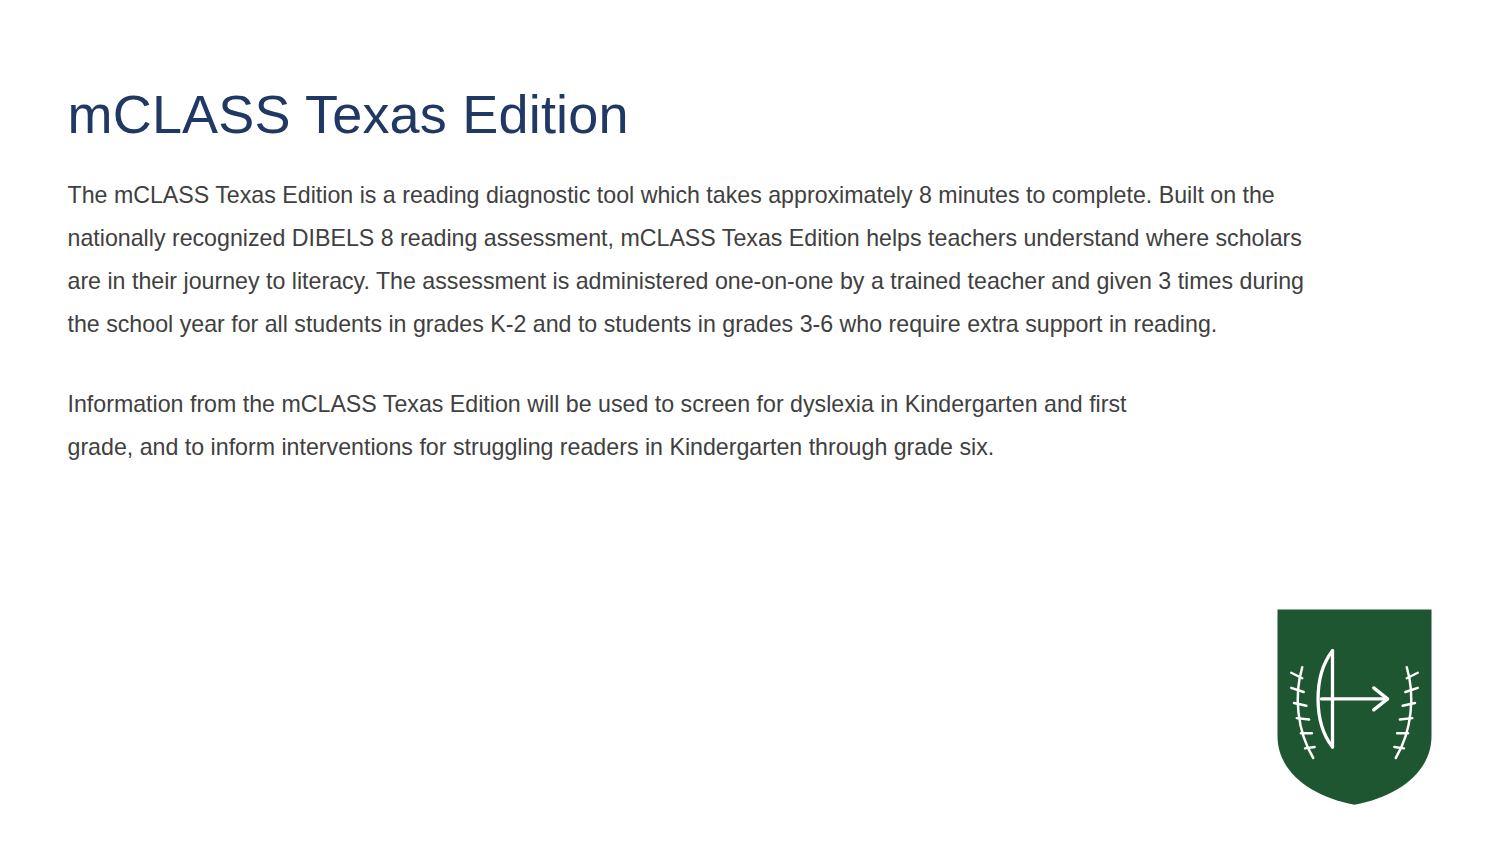mCLASS Texas Edition
The mCLASS Texas Edition is a reading diagnostic tool which takes approximately 8 minutes to complete. Built on the nationally recognized DIBELS 8 reading assessment, mCLASS Texas Edition helps teachers understand where scholars are in their journey to literacy. The assessment is administered one-on-one by a trained teacher and given 3 times during the school year for all students in grades K-2 and to students in grades 3-6 who require extra support in reading.
Information from the mCLASS Texas Edition will be used to screen for dyslexia in Kindergarten and first grade, and to inform interventions for struggling readers in Kindergarten through grade six.